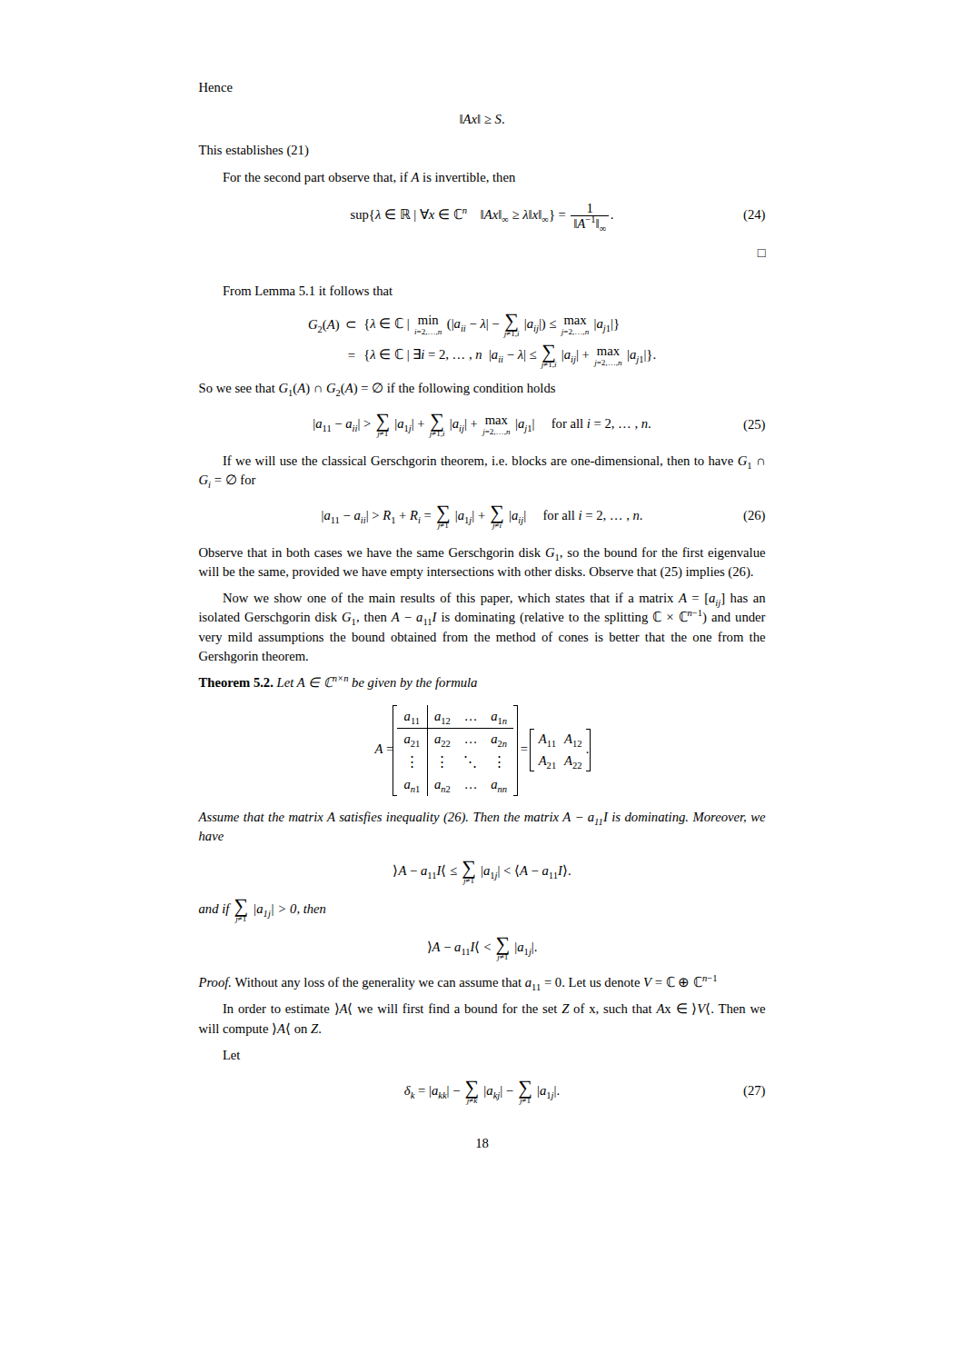Hence
‖Ax‖ ≥ S.
This establishes (21)
For the second part observe that, if A is invertible, then
sup{λ ∈ ℝ | ∀x ∈ ℂn ‖Ax‖∞ ≥ λ‖x‖∞} = 1‖A−1‖∞.
(24)
□
From Lemma 5.1 it follows that
| G 2 ( A ) | ⊂ | { λ ∈ ℂ / min i =2,…, n (/ a ii − λ / − ∑ j ≠1, i / a ij /) ≤ max j =2,…, n / a j 1 /} |
| | = | { λ ∈ ℂ / ∃ i = 2, … , n / a ii − λ / ≤ ∑ j ≠1, i / a ij / + max j =2,…, n / a j 1 /}. |
So we see that G1(A) ∩ G2(A) = ∅ if the following condition holds
|a11 − aii| > ∑j≠1 |a1j| + ∑j≠1,i |aij| + max j=2,…,n |aj1| for all i = 2, … , n.
(25)
If we will use the classical Gerschgorin theorem, i.e. blocks are one-dimensional, then to have G1 ∩ Gi = ∅ for
|a11 − aii| > R1 + Ri = ∑j≠1 |a1j| + ∑j≠i |aij| for all i = 2, … , n.
(26)
Observe that in both cases we have the same Gerschgorin disk G1, so the bound for the first eigenvalue will be the same, provided we have empty intersections with other disks. Observe that (25) implies (26).
Now we show one of the main results of this paper, which states that if a matrix A = [aij] has an isolated Gerschgorin disk G1, then A − a11I is dominating (relative to the splitting ℂ × ℂn−1) and under very mild assumptions the bound obtained from the method of cones is better that the one from the Gershgorin theorem.
Theorem 5.2. Let A ∈ ℂn×n be given by the formula
A =
| a 11 | a 12 | … | a 1 n |
| a 21 | a 22 | … | a 2 n |
| ⋮ | ⋮ | ⋱ | ⋮ |
| a n 1 | a n 2 | … | a nn |
=
| A 11 | A 12 |
| A 21 | A 22 |
.
Assume that the matrix A satisfies inequality (26). Then the matrix A − a11I is dominating. Moreover, we have
⟩A − a11I⟨ ≤ ∑j≠1 |a1j| < ⟨A − a11I⟩.
and if ∑j≠1 |a1j| > 0, then
⟩A − a11I⟨ < ∑j≠1 |a1j|.
Proof. Without any loss of the generality we can assume that a11 = 0. Let us denote V = ℂ ⊕ ℂn−1
In order to estimate ⟩A⟨ we will first find a bound for the set Z of x, such that Ax ∈ ⟩V⟨. Then we will compute ⟩A⟨ on Z.
Let
δk = |akk| − ∑j≠k |akj| − ∑j≠1 |a1j|.
(27)
18